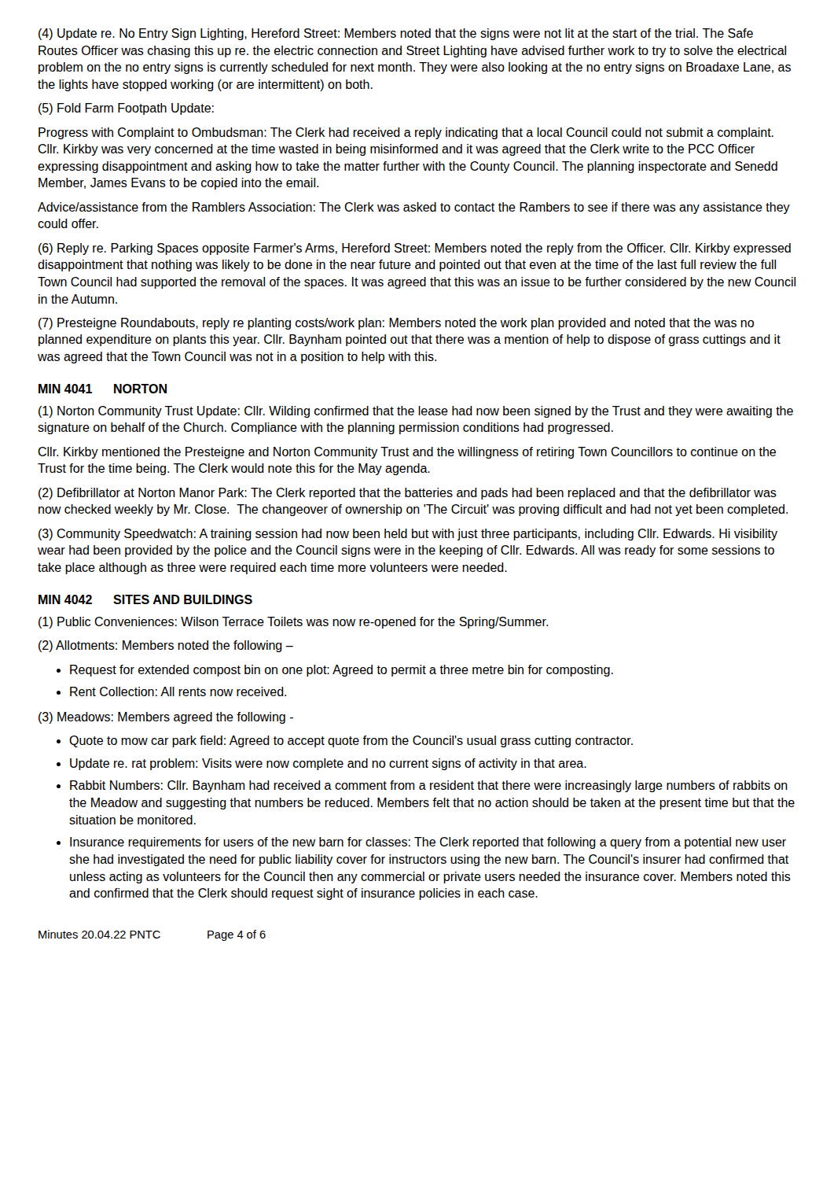(4) Update re. No Entry Sign Lighting, Hereford Street: Members noted that the signs were not lit at the start of the trial. The Safe Routes Officer was chasing this up re. the electric connection and Street Lighting have advised further work to try to solve the electrical problem on the no entry signs is currently scheduled for next month. They were also looking at the no entry signs on Broadaxe Lane, as the lights have stopped working (or are intermittent) on both.
(5) Fold Farm Footpath Update:
Progress with Complaint to Ombudsman: The Clerk had received a reply indicating that a local Council could not submit a complaint. Cllr. Kirkby was very concerned at the time wasted in being misinformed and it was agreed that the Clerk write to the PCC Officer expressing disappointment and asking how to take the matter further with the County Council. The planning inspectorate and Senedd Member, James Evans to be copied into the email.
Advice/assistance from the Ramblers Association: The Clerk was asked to contact the Rambers to see if there was any assistance they could offer.
(6) Reply re. Parking Spaces opposite Farmer's Arms, Hereford Street: Members noted the reply from the Officer. Cllr. Kirkby expressed disappointment that nothing was likely to be done in the near future and pointed out that even at the time of the last full review the full Town Council had supported the removal of the spaces. It was agreed that this was an issue to be further considered by the new Council in the Autumn.
(7) Presteigne Roundabouts, reply re planting costs/work plan: Members noted the work plan provided and noted that the was no planned expenditure on plants this year. Cllr. Baynham pointed out that there was a mention of help to dispose of grass cuttings and it was agreed that the Town Council was not in a position to help with this.
MIN 4041 NORTON
(1) Norton Community Trust Update: Cllr. Wilding confirmed that the lease had now been signed by the Trust and they were awaiting the signature on behalf of the Church. Compliance with the planning permission conditions had progressed.
Cllr. Kirkby mentioned the Presteigne and Norton Community Trust and the willingness of retiring Town Councillors to continue on the Trust for the time being. The Clerk would note this for the May agenda.
(2) Defibrillator at Norton Manor Park: The Clerk reported that the batteries and pads had been replaced and that the defibrillator was now checked weekly by Mr. Close. The changeover of ownership on 'The Circuit' was proving difficult and had not yet been completed.
(3) Community Speedwatch: A training session had now been held but with just three participants, including Cllr. Edwards. Hi visibility wear had been provided by the police and the Council signs were in the keeping of Cllr. Edwards. All was ready for some sessions to take place although as three were required each time more volunteers were needed.
MIN 4042 SITES AND BUILDINGS
(1) Public Conveniences: Wilson Terrace Toilets was now re-opened for the Spring/Summer.
(2) Allotments: Members noted the following –
Request for extended compost bin on one plot: Agreed to permit a three metre bin for composting.
Rent Collection: All rents now received.
(3) Meadows: Members agreed the following -
Quote to mow car park field: Agreed to accept quote from the Council's usual grass cutting contractor.
Update re. rat problem: Visits were now complete and no current signs of activity in that area.
Rabbit Numbers: Cllr. Baynham had received a comment from a resident that there were increasingly large numbers of rabbits on the Meadow and suggesting that numbers be reduced. Members felt that no action should be taken at the present time but that the situation be monitored.
Insurance requirements for users of the new barn for classes: The Clerk reported that following a query from a potential new user she had investigated the need for public liability cover for instructors using the new barn. The Council's insurer had confirmed that unless acting as volunteers for the Council then any commercial or private users needed the insurance cover. Members noted this and confirmed that the Clerk should request sight of insurance policies in each case.
Minutes 20.04.22 PNTCPage 4 of 6